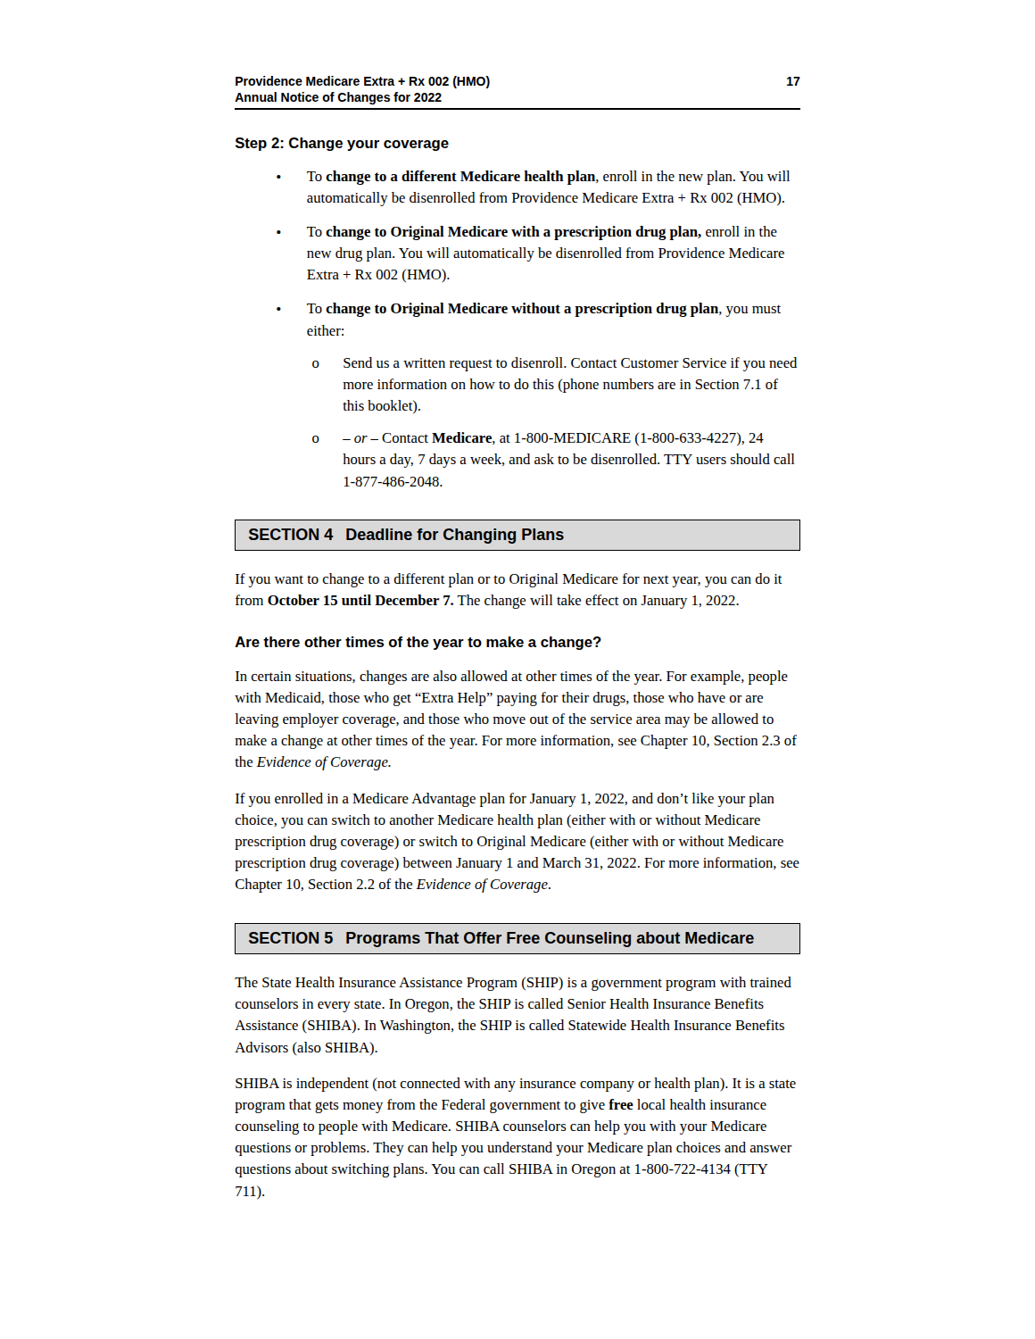Providence Medicare Extra + Rx 002 (HMO)
Annual Notice of Changes for 2022
17
Step 2: Change your coverage
To change to a different Medicare health plan, enroll in the new plan. You will automatically be disenrolled from Providence Medicare Extra + Rx 002 (HMO).
To change to Original Medicare with a prescription drug plan, enroll in the new drug plan. You will automatically be disenrolled from Providence Medicare Extra + Rx 002 (HMO).
To change to Original Medicare without a prescription drug plan, you must either:
Send us a written request to disenroll. Contact Customer Service if you need more information on how to do this (phone numbers are in Section 7.1 of this booklet).
– or – Contact Medicare, at 1-800-MEDICARE (1-800-633-4227), 24 hours a day, 7 days a week, and ask to be disenrolled. TTY users should call 1-877-486-2048.
SECTION 4 Deadline for Changing Plans
If you want to change to a different plan or to Original Medicare for next year, you can do it from October 15 until December 7. The change will take effect on January 1, 2022.
Are there other times of the year to make a change?
In certain situations, changes are also allowed at other times of the year. For example, people with Medicaid, those who get “Extra Help” paying for their drugs, those who have or are leaving employer coverage, and those who move out of the service area may be allowed to make a change at other times of the year. For more information, see Chapter 10, Section 2.3 of the Evidence of Coverage.
If you enrolled in a Medicare Advantage plan for January 1, 2022, and don’t like your plan choice, you can switch to another Medicare health plan (either with or without Medicare prescription drug coverage) or switch to Original Medicare (either with or without Medicare prescription drug coverage) between January 1 and March 31, 2022. For more information, see Chapter 10, Section 2.2 of the Evidence of Coverage.
SECTION 5 Programs That Offer Free Counseling about Medicare
The State Health Insurance Assistance Program (SHIP) is a government program with trained counselors in every state. In Oregon, the SHIP is called Senior Health Insurance Benefits Assistance (SHIBA). In Washington, the SHIP is called Statewide Health Insurance Benefits Advisors (also SHIBA).
SHIBA is independent (not connected with any insurance company or health plan). It is a state program that gets money from the Federal government to give free local health insurance counseling to people with Medicare. SHIBA counselors can help you with your Medicare questions or problems. They can help you understand your Medicare plan choices and answer questions about switching plans. You can call SHIBA in Oregon at 1-800-722-4134 (TTY 711).